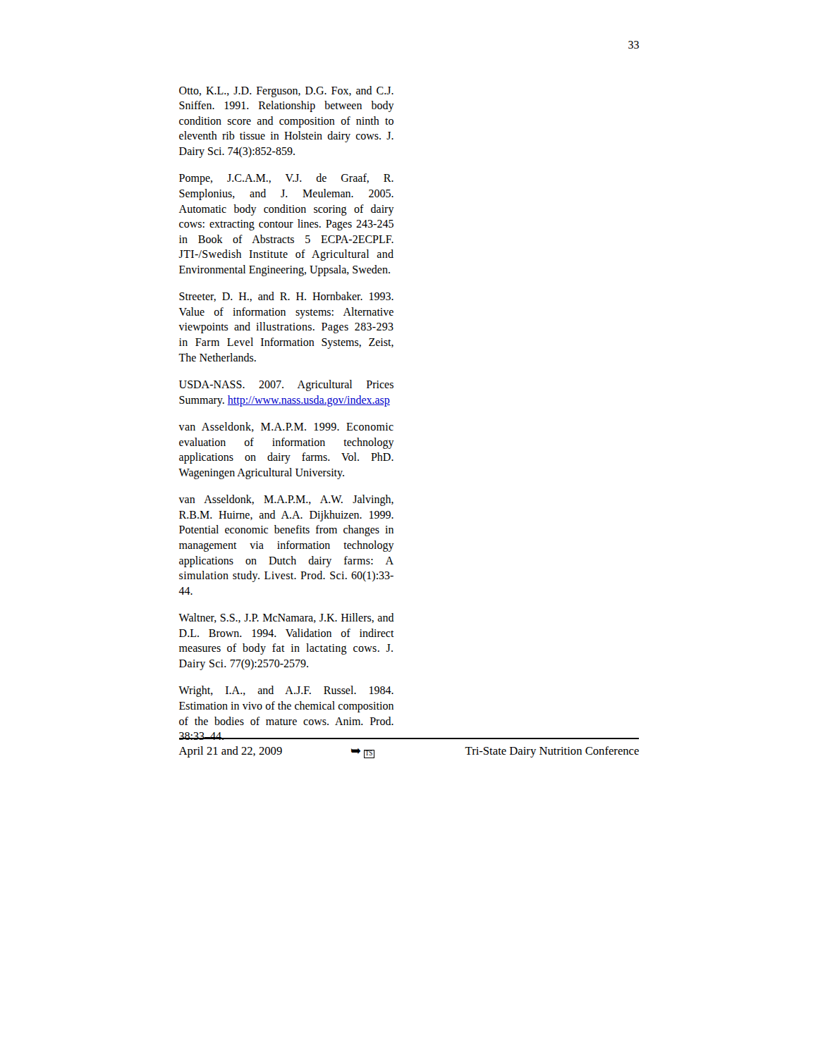33
Otto, K.L., J.D. Ferguson, D.G. Fox, and C.J. Sniffen. 1991. Relationship between body condition score and composition of ninth to eleventh rib tissue in Holstein dairy cows. J. Dairy Sci. 74(3):852-859.
Pompe, J.C.A.M., V.J. de Graaf, R. Semplonius, and J. Meuleman. 2005. Automatic body condition scoring of dairy cows: extracting contour lines. Pages 243-245 in Book of Abstracts 5 ECPA-2ECPLF. JTI-/Swedish Institute of Agricultural and Environmental Engineering, Uppsala, Sweden.
Streeter, D. H., and R. H. Hornbaker. 1993. Value of information systems: Alternative viewpoints and illustrations. Pages 283-293 in Farm Level Information Systems, Zeist, The Netherlands.
USDA-NASS. 2007. Agricultural Prices Summary. http://www.nass.usda.gov/index.asp
van Asseldonk, M.A.P.M. 1999. Economic evaluation of information technology applications on dairy farms. Vol. PhD. Wageningen Agricultural University.
van Asseldonk, M.A.P.M., A.W. Jalvingh, R.B.M. Huirne, and A.A. Dijkhuizen. 1999. Potential economic benefits from changes in management via information technology applications on Dutch dairy farms: A simulation study. Livest. Prod. Sci. 60(1):33-44.
Waltner, S.S., J.P. McNamara, J.K. Hillers, and D.L. Brown. 1994. Validation of indirect measures of body fat in lactating cows. J. Dairy Sci. 77(9):2570-2579.
Wright, I.A., and A.J.F. Russel. 1984. Estimation in vivo of the chemical composition of the bodies of mature cows. Anim. Prod. 38:33–44.
April 21 and 22, 2009
➥
TS
Tri-State Dairy Nutrition Conference